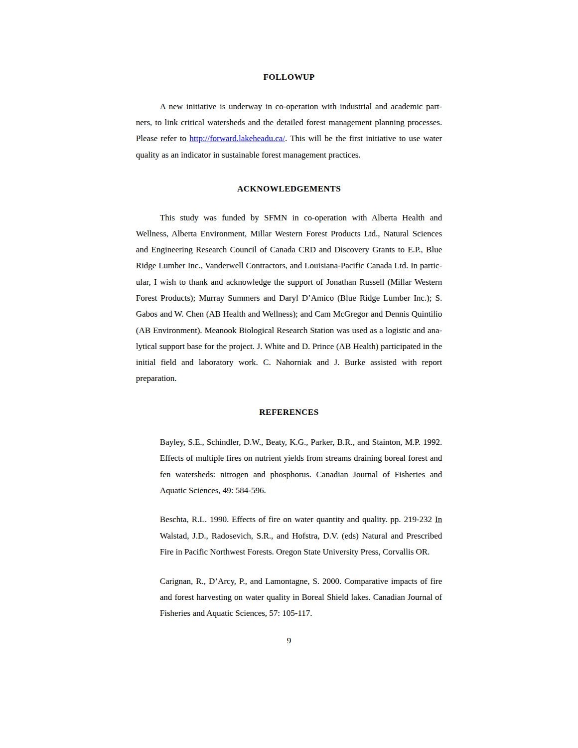FOLLOWUP
A new initiative is underway in co-operation with industrial and academic partners, to link critical watersheds and the detailed forest management planning processes. Please refer to http://forward.lakeheadu.ca/. This will be the first initiative to use water quality as an indicator in sustainable forest management practices.
ACKNOWLEDGEMENTS
This study was funded by SFMN in co-operation with Alberta Health and Wellness, Alberta Environment, Millar Western Forest Products Ltd., Natural Sciences and Engineering Research Council of Canada CRD and Discovery Grants to E.P., Blue Ridge Lumber Inc., Vanderwell Contractors, and Louisiana-Pacific Canada Ltd. In particular, I wish to thank and acknowledge the support of Jonathan Russell (Millar Western Forest Products); Murray Summers and Daryl D’Amico (Blue Ridge Lumber Inc.); S. Gabos and W. Chen (AB Health and Wellness); and Cam McGregor and Dennis Quintilio (AB Environment). Meanook Biological Research Station was used as a logistic and analytical support base for the project. J. White and D. Prince (AB Health) participated in the initial field and laboratory work. C. Nahorniak and J. Burke assisted with report preparation.
REFERENCES
Bayley, S.E., Schindler, D.W., Beaty, K.G., Parker, B.R., and Stainton, M.P. 1992. Effects of multiple fires on nutrient yields from streams draining boreal forest and fen watersheds: nitrogen and phosphorus. Canadian Journal of Fisheries and Aquatic Sciences, 49: 584-596.
Beschta, R.L. 1990. Effects of fire on water quantity and quality. pp. 219-232 In Walstad, J.D., Radosevich, S.R., and Hofstra, D.V. (eds) Natural and Prescribed Fire in Pacific Northwest Forests. Oregon State University Press, Corvallis OR.
Carignan, R., D’Arcy, P., and Lamontagne, S. 2000. Comparative impacts of fire and forest harvesting on water quality in Boreal Shield lakes. Canadian Journal of Fisheries and Aquatic Sciences, 57: 105-117.
9